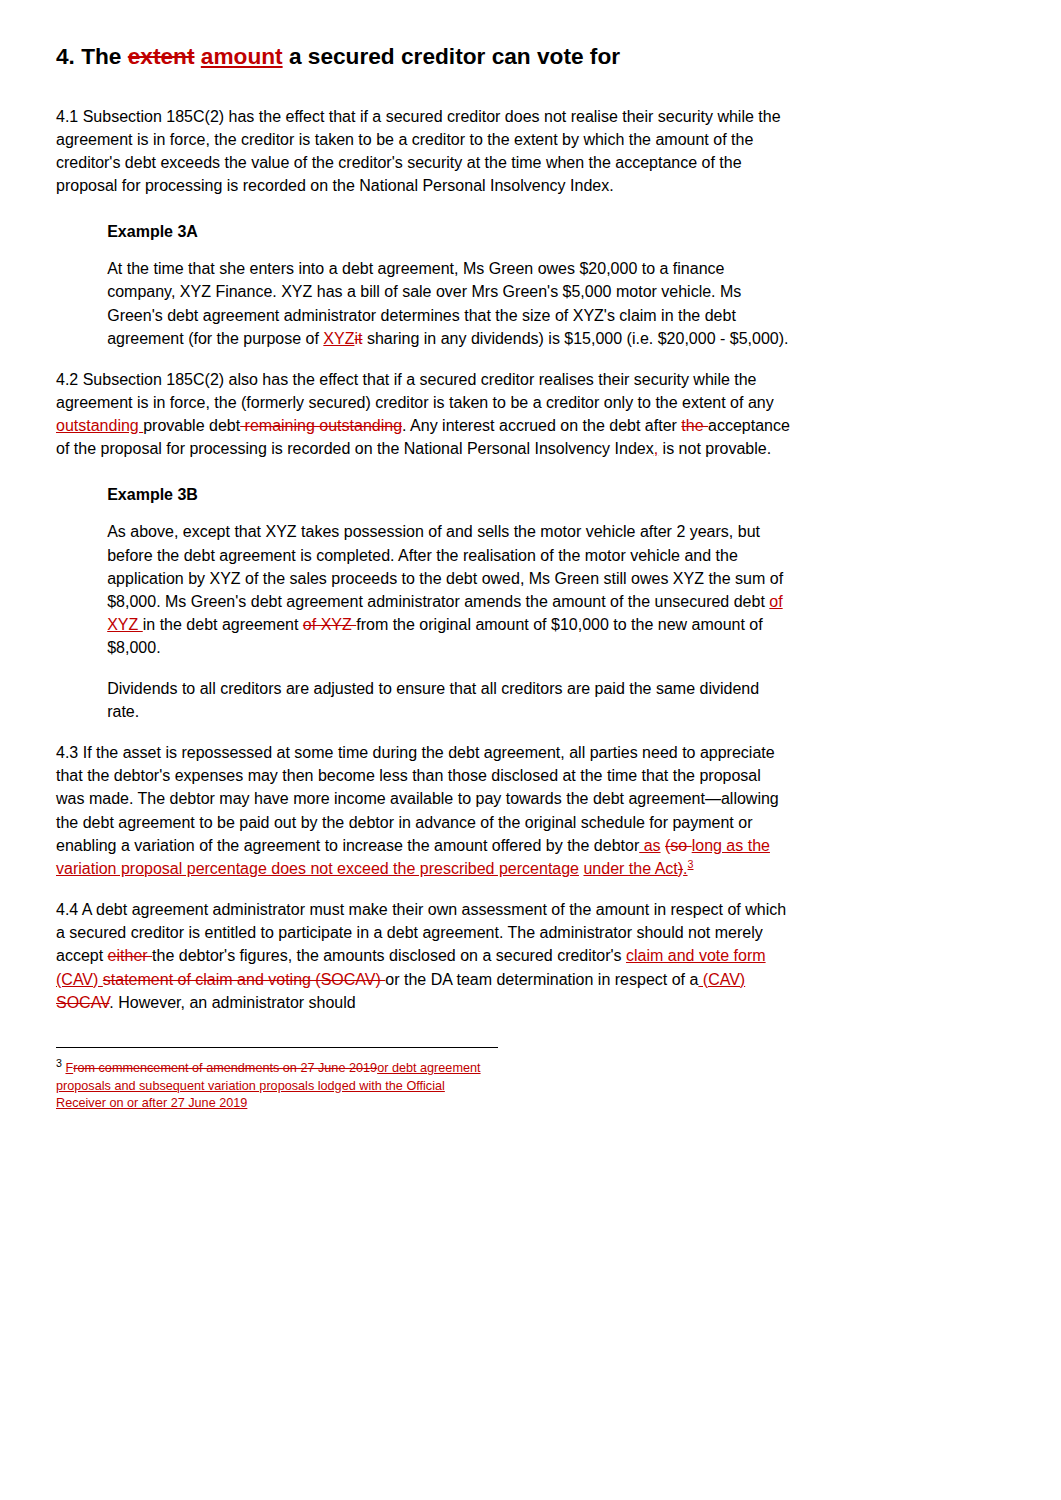4. The extent amount a secured creditor can vote for
4.1 Subsection 185C(2) has the effect that if a secured creditor does not realise their security while the agreement is in force, the creditor is taken to be a creditor to the extent by which the amount of the creditor's debt exceeds the value of the creditor's security at the time when the acceptance of the proposal for processing is recorded on the National Personal Insolvency Index.
Example 3A
At the time that she enters into a debt agreement, Ms Green owes $20,000 to a finance company, XYZ Finance. XYZ has a bill of sale over Mrs Green's $5,000 motor vehicle. Ms Green's debt agreement administrator determines that the size of XYZ's claim in the debt agreement (for the purpose of XYZit sharing in any dividends) is $15,000 (i.e. $20,000 - $5,000).
4.2 Subsection 185C(2) also has the effect that if a secured creditor realises their security while the agreement is in force, the (formerly secured) creditor is taken to be a creditor only to the extent of any outstanding provable debt remaining outstanding. Any interest accrued on the debt after the acceptance of the proposal for processing is recorded on the National Personal Insolvency Index, is not provable.
Example 3B
As above, except that XYZ takes possession of and sells the motor vehicle after 2 years, but before the debt agreement is completed. After the realisation of the motor vehicle and the application by XYZ of the sales proceeds to the debt owed, Ms Green still owes XYZ the sum of $8,000. Ms Green's debt agreement administrator amends the amount of the unsecured debt of XYZ in the debt agreement of XYZ from the original amount of $10,000 to the new amount of $8,000.
Dividends to all creditors are adjusted to ensure that all creditors are paid the same dividend rate.
4.3 If the asset is repossessed at some time during the debt agreement, all parties need to appreciate that the debtor's expenses may then become less than those disclosed at the time that the proposal was made. The debtor may have more income available to pay towards the debt agreement—allowing the debt agreement to be paid out by the debtor in advance of the original schedule for payment or enabling a variation of the agreement to increase the amount offered by the debtor as (so long as the variation proposal percentage does not exceed the prescribed percentage under the Act).3
4.4 A debt agreement administrator must make their own assessment of the amount in respect of which a secured creditor is entitled to participate in a debt agreement. The administrator should not merely accept either the debtor's figures, the amounts disclosed on a secured creditor's claim and vote form (CAV) statement of claim and voting (SOCAV) or the DA team determination in respect of a (CAV) SOCAV. However, an administrator should
3 From commencement of amendments on 27 June 2019or debt agreement proposals and subsequent variation proposals lodged with the Official Receiver on or after 27 June 2019